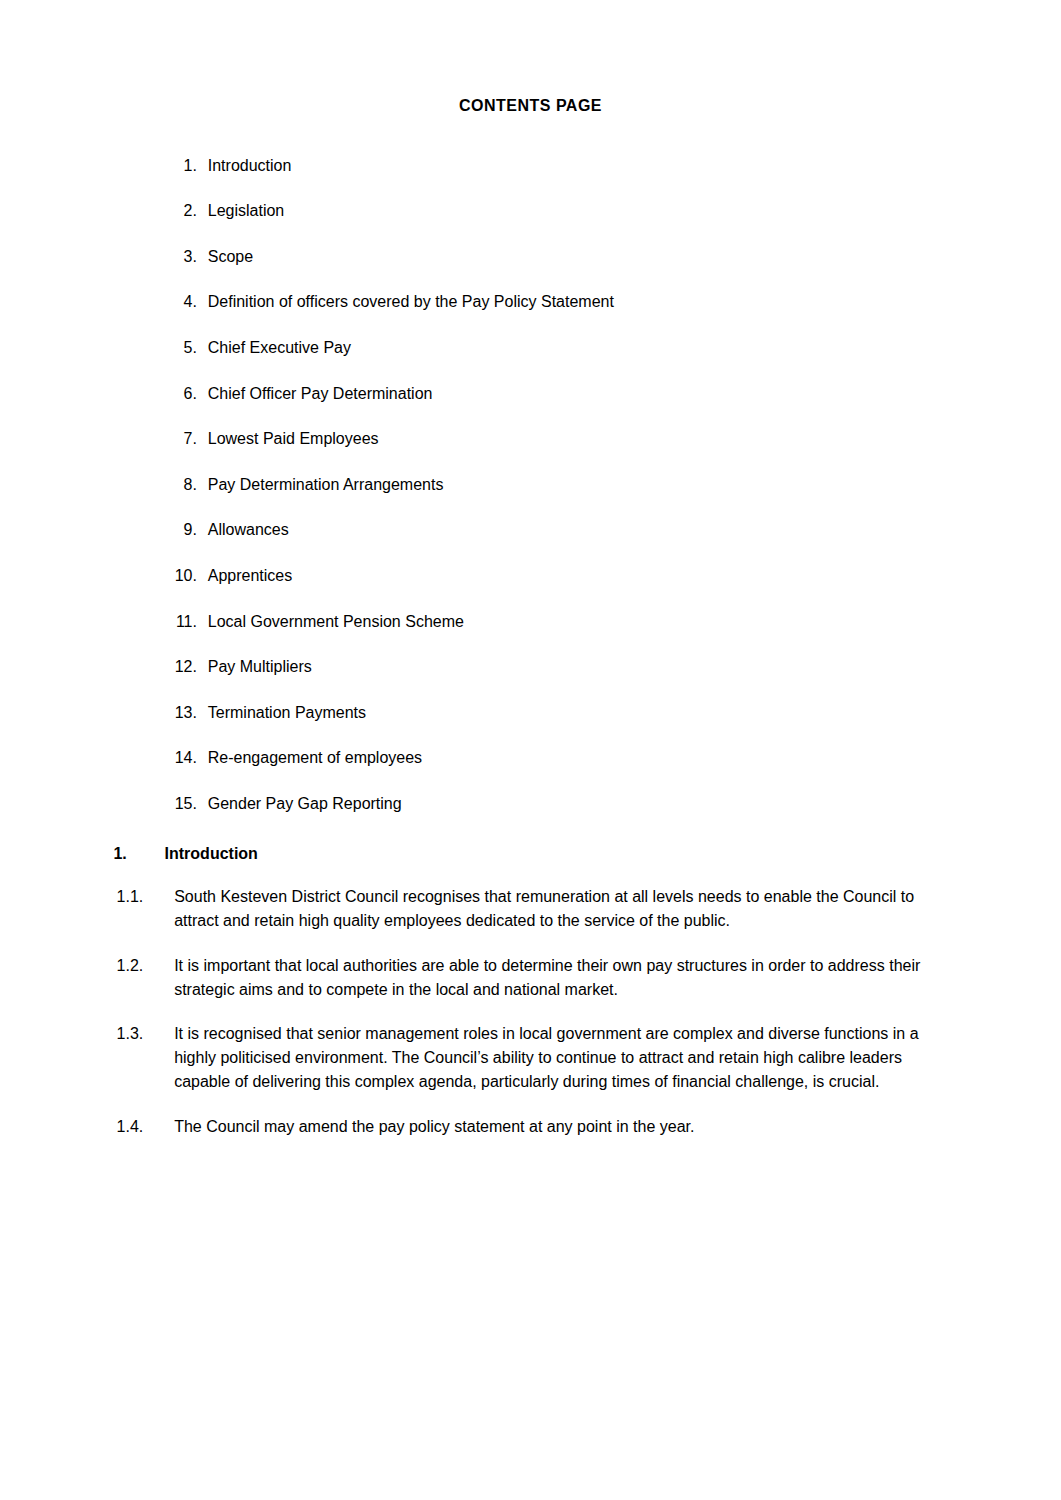CONTENTS PAGE
Introduction
Legislation
Scope
Definition of officers covered by the Pay Policy Statement
Chief Executive Pay
Chief Officer Pay Determination
Lowest Paid Employees
Pay Determination Arrangements
Allowances
Apprentices
Local Government Pension Scheme
Pay Multipliers
Termination Payments
Re-engagement of employees
Gender Pay Gap Reporting
1. Introduction
1.1.
South Kesteven District Council recognises that remuneration at all levels needs to enable the Council to attract and retain high quality employees dedicated to the service of the public.
1.2.
It is important that local authorities are able to determine their own pay structures in order to address their strategic aims and to compete in the local and national market.
1.3.
It is recognised that senior management roles in local government are complex and diverse functions in a highly politicised environment. The Council’s ability to continue to attract and retain high calibre leaders capable of delivering this complex agenda, particularly during times of financial challenge, is crucial.
1.4.
The Council may amend the pay policy statement at any point in the year.